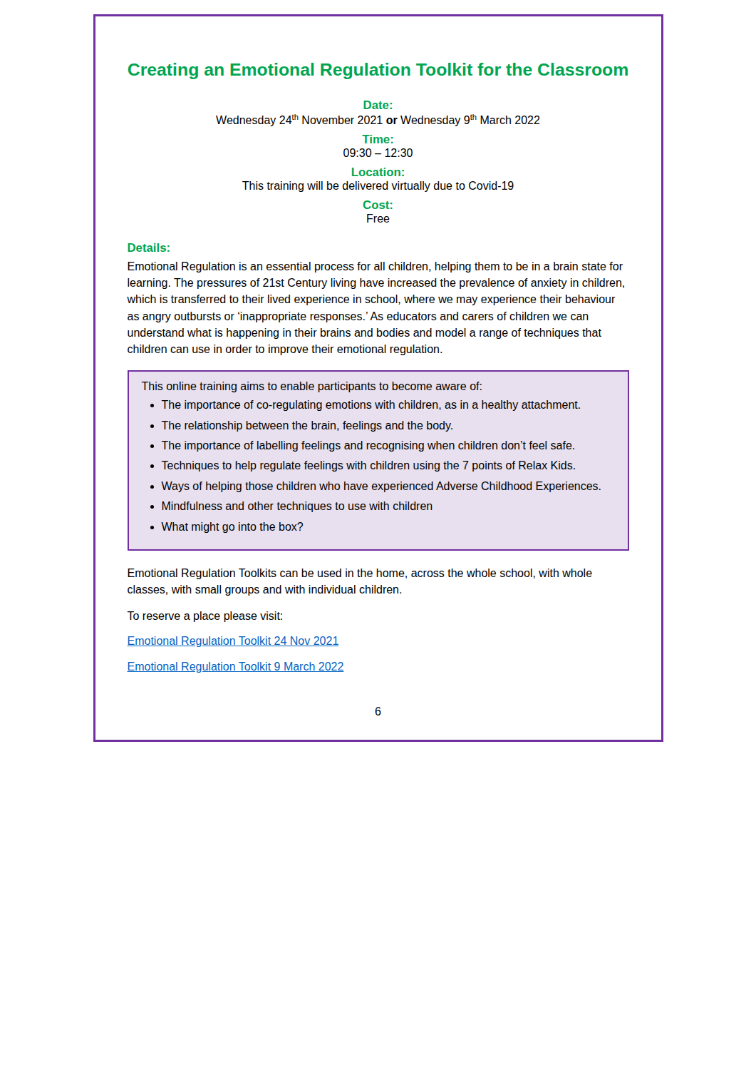Creating an Emotional Regulation Toolkit for the Classroom
Date:
Wednesday 24th November 2021 or Wednesday 9th March 2022
Time:
09:30 – 12:30
Location:
This training will be delivered virtually due to Covid-19
Cost:
Free
Details:
Emotional Regulation is an essential process for all children, helping them to be in a brain state for learning. The pressures of 21st Century living have increased the prevalence of anxiety in children, which is transferred to their lived experience in school, where we may experience their behaviour as angry outbursts or ‘inappropriate responses.’ As educators and carers of children we can understand what is happening in their brains and bodies and model a range of techniques that children can use in order to improve their emotional regulation.
This online training aims to enable participants to become aware of:
The importance of co-regulating emotions with children, as in a healthy attachment.
The relationship between the brain, feelings and the body.
The importance of labelling feelings and recognising when children don’t feel safe.
Techniques to help regulate feelings with children using the 7 points of Relax Kids.
Ways of helping those children who have experienced Adverse Childhood Experiences.
Mindfulness and other techniques to use with children
What might go into the box?
Emotional Regulation Toolkits can be used in the home, across the whole school, with whole classes, with small groups and with individual children.
To reserve a place please visit:
Emotional Regulation Toolkit 24 Nov 2021
Emotional Regulation Toolkit 9 March 2022
6